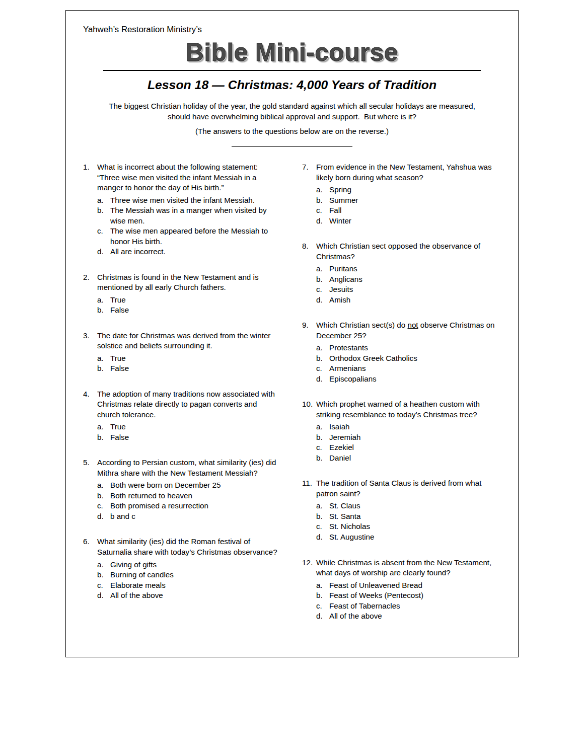Yahweh’s Restoration Ministry’s
Bible Mini-course
Lesson 18 — Christmas: 4,000 Years of Tradition
The biggest Christian holiday of the year, the gold standard against which all secular holidays are measured, should have overwhelming biblical approval and support. But where is it?
(The answers to the questions below are on the reverse.)
1. What is incorrect about the following statement: “Three wise men visited the infant Messiah in a manger to honor the day of His birth.”
a. Three wise men visited the infant Messiah.
b. The Messiah was in a manger when visited by wise men.
c. The wise men appeared before the Messiah to honor His birth.
d. All are incorrect.
2. Christmas is found in the New Testament and is mentioned by all early Church fathers.
a. True
b. False
3. The date for Christmas was derived from the winter solstice and beliefs surrounding it.
a. True
b. False
4. The adoption of many traditions now associated with Christmas relate directly to pagan converts and church tolerance.
a. True
b. False
5. According to Persian custom, what similarity (ies) did Mithra share with the New Testament Messiah?
a. Both were born on December 25
b. Both returned to heaven
c. Both promised a resurrection
d. b and c
6. What similarity (ies) did the Roman festival of Saturnalia share with today’s Christmas observance?
a. Giving of gifts
b. Burning of candles
c. Elaborate meals
d. All of the above
7. From evidence in the New Testament, Yahshua was likely born during what season?
a. Spring
b. Summer
c. Fall
d. Winter
8. Which Christian sect opposed the observance of Christmas?
a. Puritans
b. Anglicans
c. Jesuits
d. Amish
9. Which Christian sect(s) do not observe Christmas on December 25?
a. Protestants
b. Orthodox Greek Catholics
c. Armenians
d. Episcopalians
10. Which prophet warned of a heathen custom with striking resemblance to today’s Christmas tree?
a. Isaiah
b. Jeremiah
c. Ezekiel
b. Daniel
11. The tradition of Santa Claus is derived from what patron saint?
a. St. Claus
b. St. Santa
c. St. Nicholas
d. St. Augustine
12. While Christmas is absent from the New Testament, what days of worship are clearly found?
a. Feast of Unleavened Bread
b. Feast of Weeks (Pentecost)
c. Feast of Tabernacles
d. All of the above